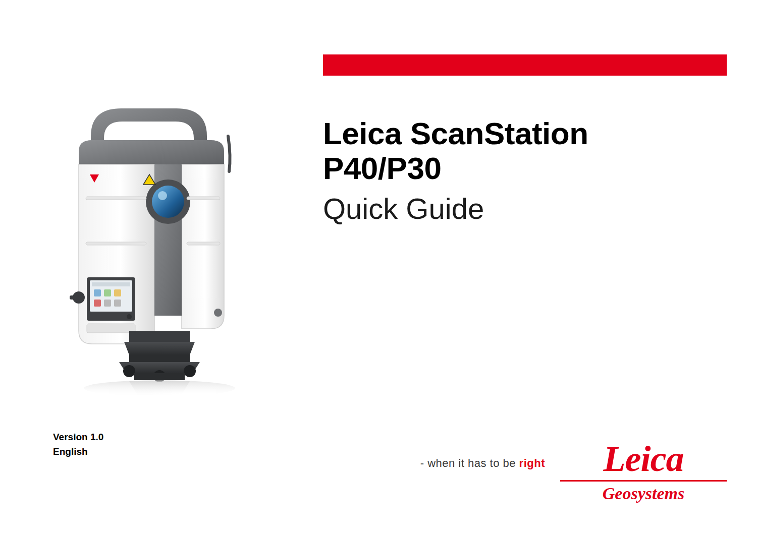Leica ScanStation
P40/P30
Quick Guide
Version 1.0
English
- when it has to be right
Leica
Geosystems